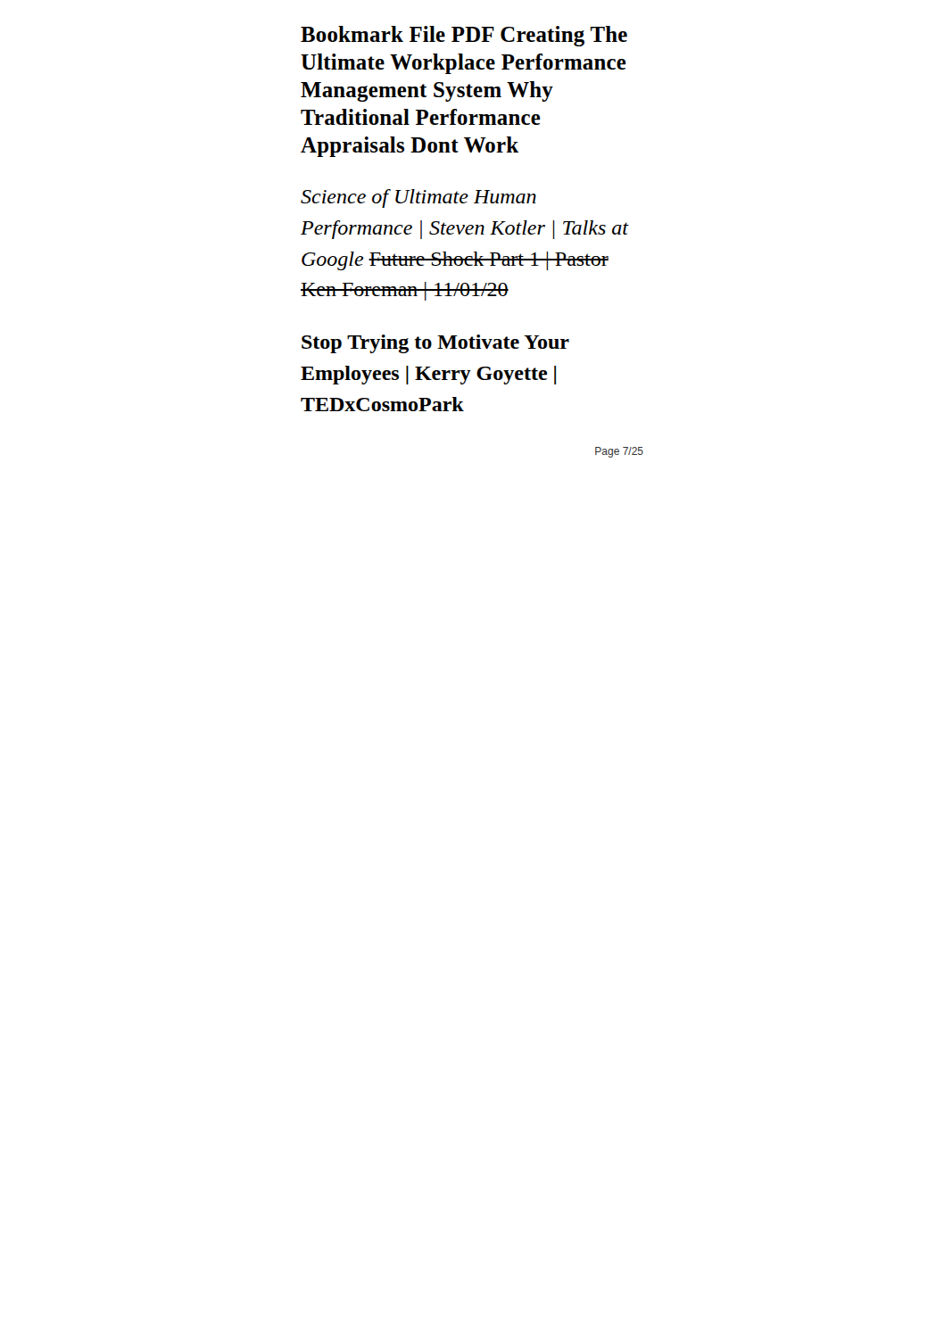Bookmark File PDF Creating The Ultimate Workplace Performance Management System Why Traditional Performance Appraisals Dont Work
Science of Ultimate Human Performance | Steven Kotler | Talks at Google Future Shock Part 1 | Pastor Ken Foreman | 11/01/20
Stop Trying to Motivate Your Employees | Kerry Goyette | TEDxCosmoPark
Page 7/25